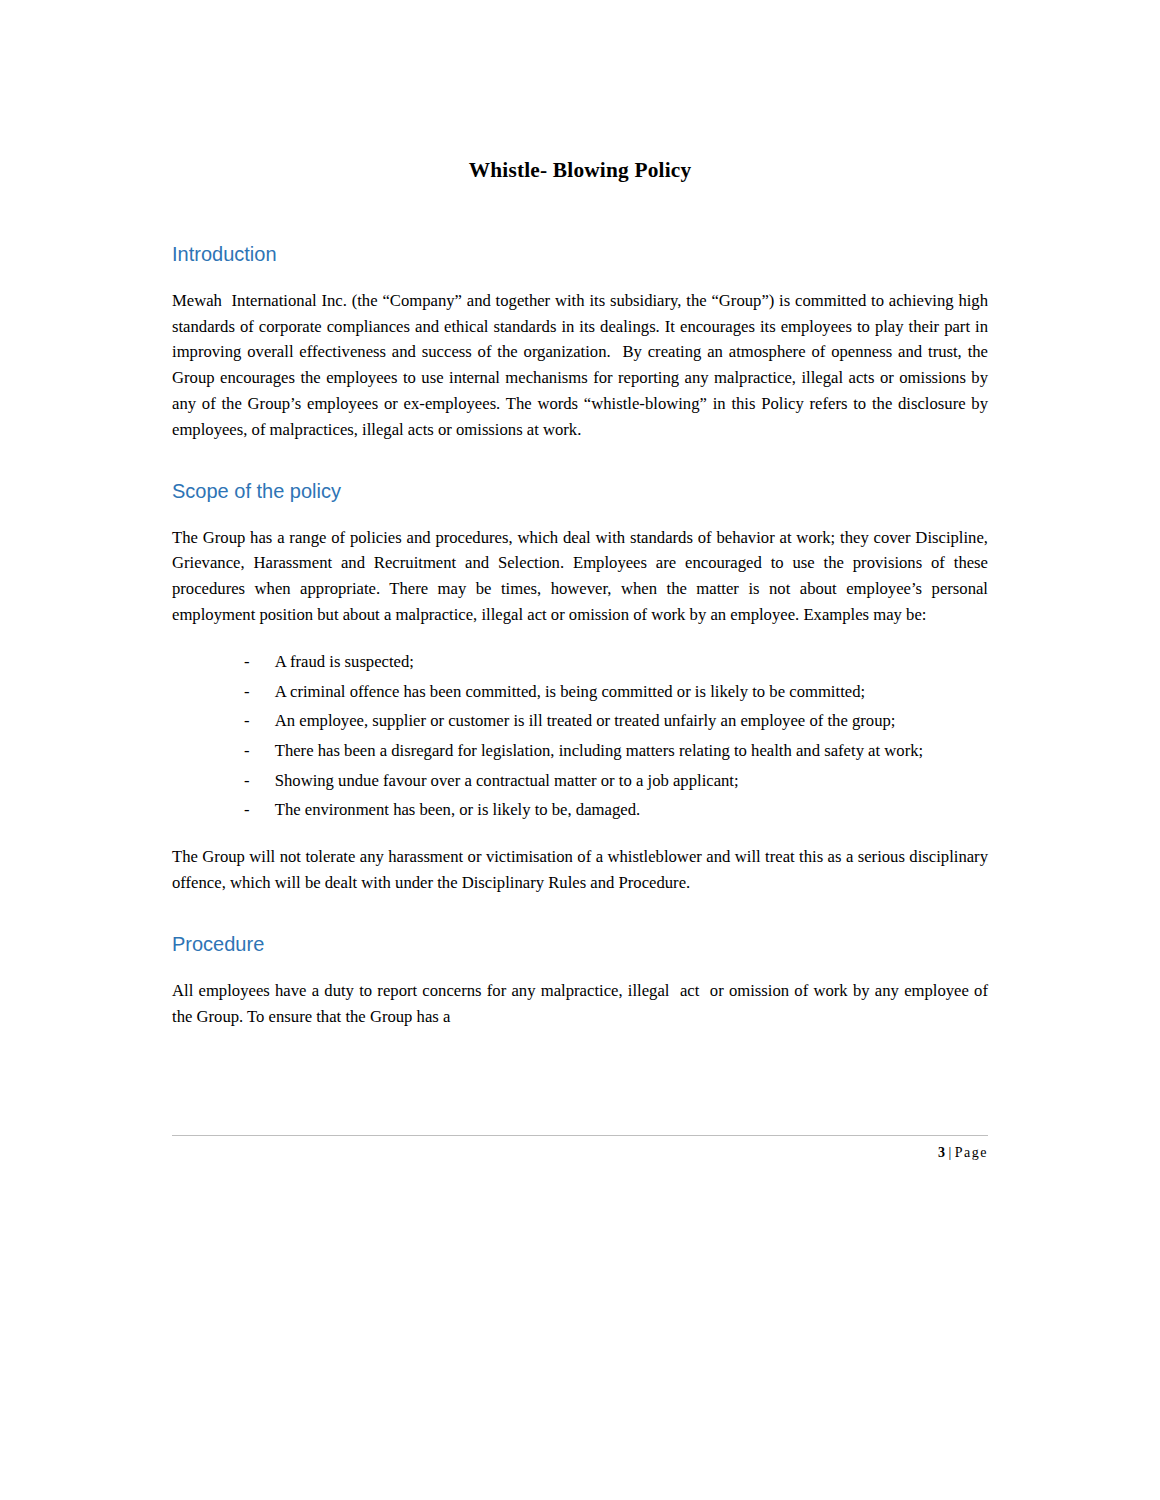Whistle- Blowing Policy
Introduction
Mewah International Inc. (the “Company” and together with its subsidiary, the “Group”) is committed to achieving high standards of corporate compliances and ethical standards in its dealings. It encourages its employees to play their part in improving overall effectiveness and success of the organization. By creating an atmosphere of openness and trust, the Group encourages the employees to use internal mechanisms for reporting any malpractice, illegal acts or omissions by any of the Group’s employees or ex-employees. The words “whistle-blowing” in this Policy refers to the disclosure by employees, of malpractices, illegal acts or omissions at work.
Scope of the policy
The Group has a range of policies and procedures, which deal with standards of behavior at work; they cover Discipline, Grievance, Harassment and Recruitment and Selection. Employees are encouraged to use the provisions of these procedures when appropriate. There may be times, however, when the matter is not about employee’s personal employment position but about a malpractice, illegal act or omission of work by an employee. Examples may be:
A fraud is suspected;
A criminal offence has been committed, is being committed or is likely to be committed;
An employee, supplier or customer is ill treated or treated unfairly an employee of the group;
There has been a disregard for legislation, including matters relating to health and safety at work;
Showing undue favour over a contractual matter or to a job applicant;
The environment has been, or is likely to be, damaged.
The Group will not tolerate any harassment or victimisation of a whistleblower and will treat this as a serious disciplinary offence, which will be dealt with under the Disciplinary Rules and Procedure.
Procedure
All employees have a duty to report concerns for any malpractice, illegal act or omission of work by any employee of the Group. To ensure that the Group has a
3 | Page